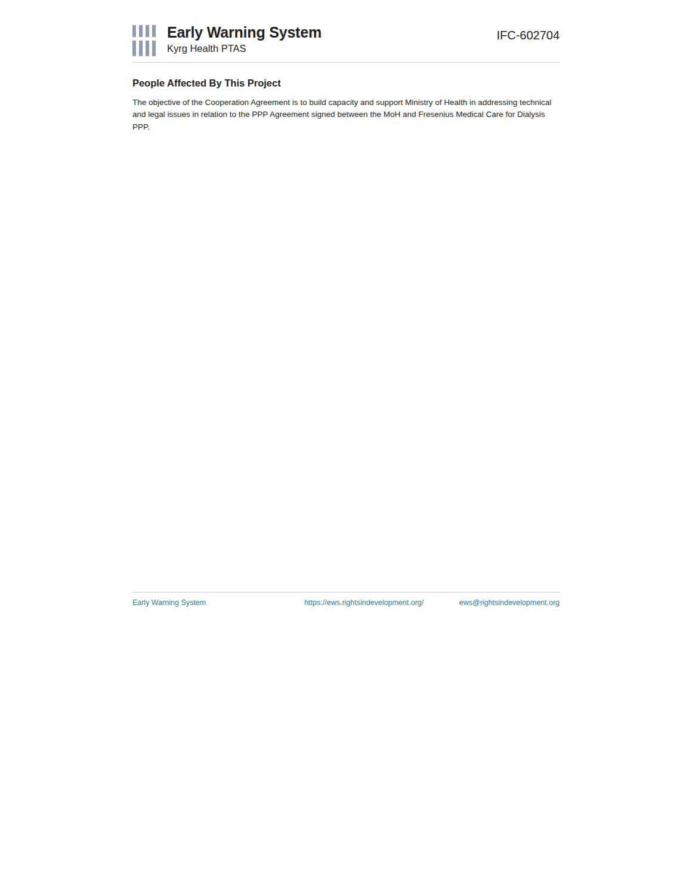Early Warning System logo
Early Warning System Kyrg Health PTAS
IFC-602704
People Affected By This Project
The objective of the Cooperation Agreement is to build capacity and support Ministry of Health in addressing technical and legal issues in relation to the PPP Agreement signed between the MoH and Fresenius Medical Care for Dialysis PPP.
Early Warning System
https://ews.rightsindevelopment.org/
ews@rightsindevelopment.org